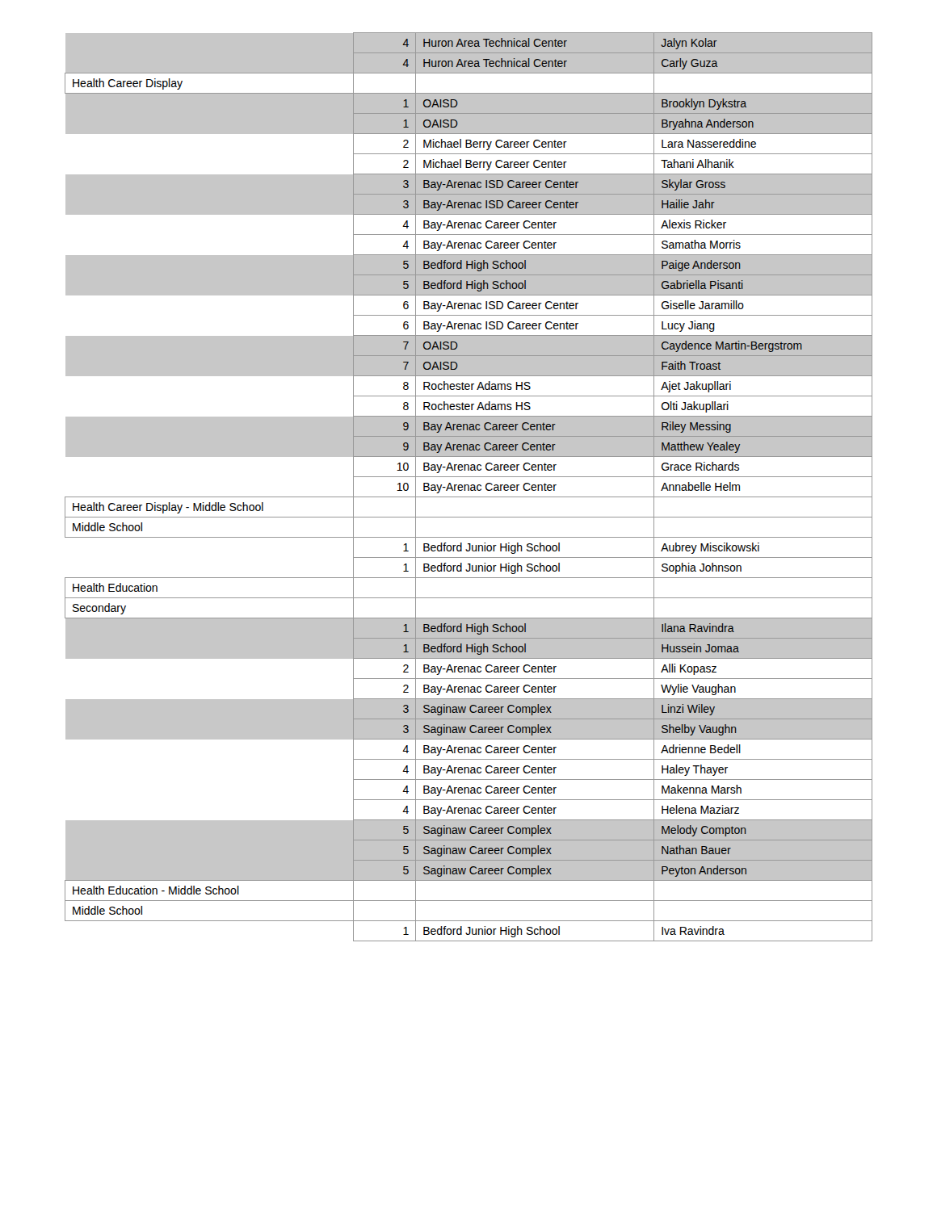| | 4 | Huron Area Technical Center | Jalyn Kolar |
| | 4 | Huron Area Technical Center | Carly Guza |
| Health Career Display | | | |
| | 1 | OAISD | Brooklyn Dykstra |
| | 1 | OAISD | Bryahna Anderson |
| | 2 | Michael Berry Career Center | Lara Nassereddine |
| | 2 | Michael Berry Career Center | Tahani Alhanik |
| | 3 | Bay-Arenac ISD Career Center | Skylar Gross |
| | 3 | Bay-Arenac ISD Career Center | Hailie Jahr |
| | 4 | Bay-Arenac Career Center | Alexis Ricker |
| | 4 | Bay-Arenac Career Center | Samatha Morris |
| | 5 | Bedford High School | Paige Anderson |
| | 5 | Bedford High School | Gabriella Pisanti |
| | 6 | Bay-Arenac ISD Career Center | Giselle Jaramillo |
| | 6 | Bay-Arenac ISD Career Center | Lucy Jiang |
| | 7 | OAISD | Caydence Martin-Bergstrom |
| | 7 | OAISD | Faith Troast |
| | 8 | Rochester Adams HS | Ajet Jakupllari |
| | 8 | Rochester Adams HS | Olti Jakupllari |
| | 9 | Bay Arenac Career Center | Riley Messing |
| | 9 | Bay Arenac Career Center | Matthew Yealey |
| | 10 | Bay-Arenac Career Center | Grace Richards |
| | 10 | Bay-Arenac Career Center | Annabelle Helm |
| Health Career Display - Middle School | | | |
| Middle School | | | |
| | 1 | Bedford Junior High School | Aubrey Miscikowski |
| | 1 | Bedford Junior High School | Sophia Johnson |
| Health Education | | | |
| Secondary | | | |
| | 1 | Bedford High School | Ilana Ravindra |
| | 1 | Bedford High School | Hussein Jomaa |
| | 2 | Bay-Arenac Career Center | Alli Kopasz |
| | 2 | Bay-Arenac Career Center | Wylie Vaughan |
| | 3 | Saginaw Career Complex | Linzi Wiley |
| | 3 | Saginaw Career Complex | Shelby Vaughn |
| | 4 | Bay-Arenac Career Center | Adrienne Bedell |
| | 4 | Bay-Arenac Career Center | Haley Thayer |
| | 4 | Bay-Arenac Career Center | Makenna Marsh |
| | 4 | Bay-Arenac Career Center | Helena Maziarz |
| | 5 | Saginaw Career Complex | Melody Compton |
| | 5 | Saginaw Career Complex | Nathan Bauer |
| | 5 | Saginaw Career Complex | Peyton Anderson |
| Health Education - Middle School | | | |
| Middle School | | | |
| | 1 | Bedford Junior High School | Iva Ravindra |